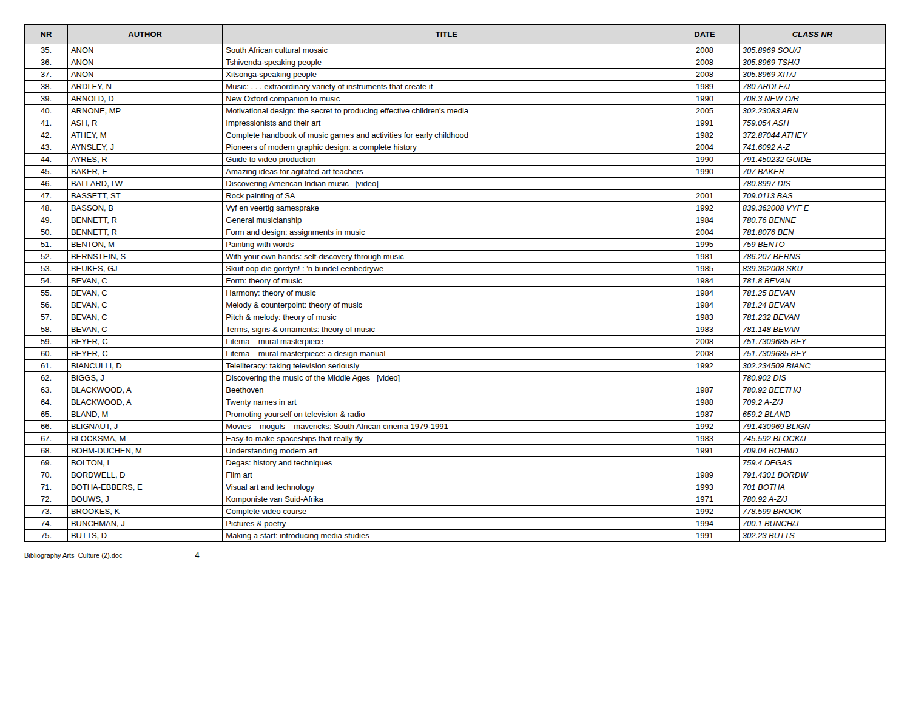| NR | AUTHOR | TITLE | DATE | CLASS NR |
| --- | --- | --- | --- | --- |
| 35. | ANON | South African cultural mosaic | 2008 | 305.8969 SOU/J |
| 36. | ANON | Tshivenda-speaking people | 2008 | 305.8969 TSH/J |
| 37. | ANON | Xitsonga-speaking people | 2008 | 305.8969 XIT/J |
| 38. | ARDLEY, N | Music: . . . extraordinary variety of instruments that create it | 1989 | 780 ARDLE/J |
| 39. | ARNOLD, D | New Oxford companion to music | 1990 | 708.3 NEW O/R |
| 40. | ARNONE, MP | Motivational design: the secret to producing effective children's media | 2005 | 302.23083 ARN |
| 41. | ASH, R | Impressionists and their art | 1991 | 759.054 ASH |
| 42. | ATHEY, M | Complete handbook of music games and activities for early childhood | 1982 | 372.87044 ATHEY |
| 43. | AYNSLEY, J | Pioneers of modern graphic design: a complete history | 2004 | 741.6092 A-Z |
| 44. | AYRES, R | Guide to video production | 1990 | 791.450232 GUIDE |
| 45. | BAKER, E | Amazing ideas for agitated art teachers | 1990 | 707 BAKER |
| 46. | BALLARD, LW | Discovering American Indian music [video] | | 780.8997 DIS |
| 47. | BASSETT, ST | Rock painting of SA | 2001 | 709.0113 BAS |
| 48. | BASSON, B | Vyf en veertig samesprake | 1992 | 839.362008 VYF E |
| 49. | BENNETT, R | General musicianship | 1984 | 780.76 BENNE |
| 50. | BENNETT, R | Form and design: assignments in music | 2004 | 781.8076 BEN |
| 51. | BENTON, M | Painting with words | 1995 | 759 BENTO |
| 52. | BERNSTEIN, S | With your own hands: self-discovery through music | 1981 | 786.207 BERNS |
| 53. | BEUKES, GJ | Skuif oop die gordyn! : 'n bundel eenbedrywe | 1985 | 839.362008 SKU |
| 54. | BEVAN, C | Form: theory of music | 1984 | 781.8 BEVAN |
| 55. | BEVAN, C | Harmony: theory of music | 1984 | 781.25 BEVAN |
| 56. | BEVAN, C | Melody & counterpoint: theory of music | 1984 | 781.24 BEVAN |
| 57. | BEVAN, C | Pitch & melody: theory of music | 1983 | 781.232 BEVAN |
| 58. | BEVAN, C | Terms, signs & ornaments: theory of music | 1983 | 781.148 BEVAN |
| 59. | BEYER, C | Litema – mural masterpiece | 2008 | 751.7309685 BEY |
| 60. | BEYER, C | Litema – mural masterpiece: a design manual | 2008 | 751.7309685 BEY |
| 61. | BIANCULLI, D | Teleliteracy: taking television seriously | 1992 | 302.234509 BIANC |
| 62. | BIGGS, J | Discovering the music of the Middle Ages [video] | | 780.902 DIS |
| 63. | BLACKWOOD, A | Beethoven | 1987 | 780.92 BEETH/J |
| 64. | BLACKWOOD, A | Twenty names in art | 1988 | 709.2 A-Z/J |
| 65. | BLAND, M | Promoting yourself on television & radio | 1987 | 659.2 BLAND |
| 66. | BLIGNAUT, J | Movies – moguls – mavericks: South African cinema 1979-1991 | 1992 | 791.430969 BLIGN |
| 67. | BLOCKSMA, M | Easy-to-make spaceships that really fly | 1983 | 745.592 BLOCK/J |
| 68. | BOHM-DUCHEN, M | Understanding modern art | 1991 | 709.04 BOHMD |
| 69. | BOLTON, L | Degas: history and techniques | | 759.4 DEGAS |
| 70. | BORDWELL, D | Film art | 1989 | 791.4301 BORDW |
| 71. | BOTHA-EBBERS, E | Visual art and technology | 1993 | 701 BOTHA |
| 72. | BOUWS, J | Komponiste van Suid-Afrika | 1971 | 780.92 A-Z/J |
| 73. | BROOKES, K | Complete video course | 1992 | 778.599 BROOK |
| 74. | BUNCHMAN, J | Pictures & poetry | 1994 | 700.1 BUNCH/J |
| 75. | BUTTS, D | Making a start: introducing media studies | 1991 | 302.23 BUTTS |
Bibliography Arts Culture (2).doc 4